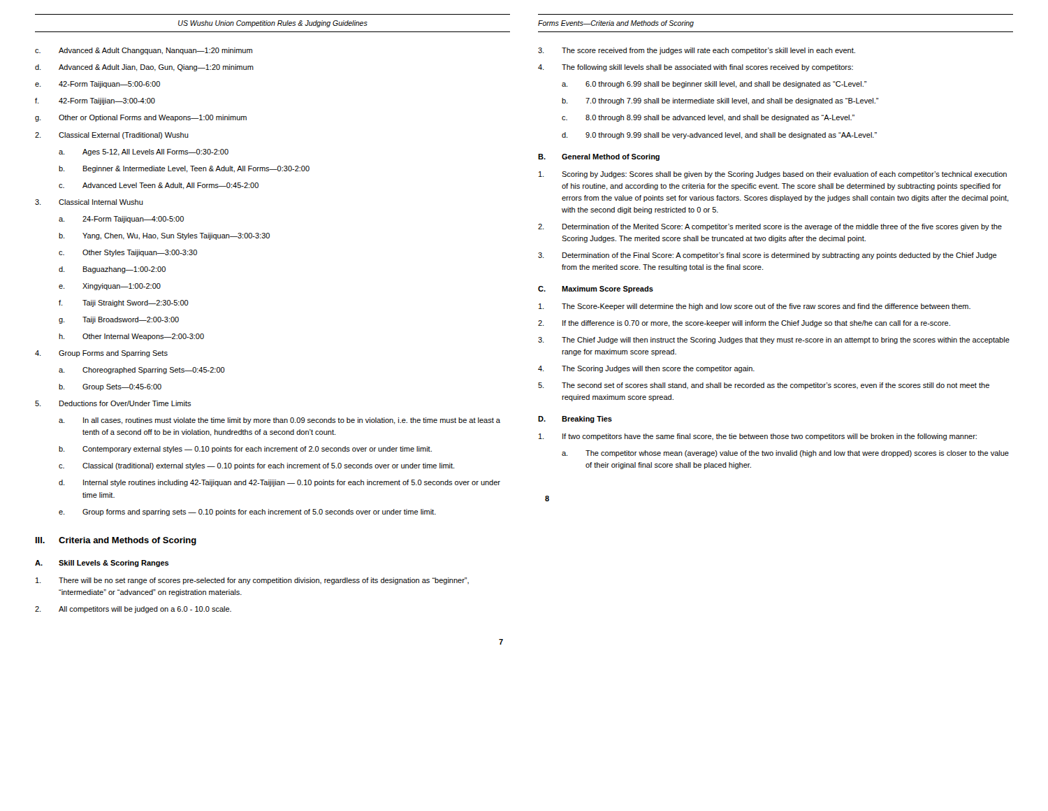US Wushu Union Competition Rules & Judging Guidelines
c. Advanced & Adult Changquan, Nanquan—1:20 minimum
d. Advanced & Adult Jian, Dao, Gun, Qiang—1:20 minimum
e. 42-Form Taijiquan—5:00-6:00
f. 42-Form Taijijian—3:00-4:00
g. Other or Optional Forms and Weapons—1:00 minimum
2. Classical External (Traditional) Wushu
a. Ages 5-12, All Levels All Forms—0:30-2:00
b. Beginner & Intermediate Level, Teen & Adult, All Forms—0:30-2:00
c. Advanced Level Teen & Adult, All Forms—0:45-2:00
3. Classical Internal Wushu
a. 24-Form Taijiquan—4:00-5:00
b. Yang, Chen, Wu, Hao, Sun Styles Taijiquan—3:00-3:30
c. Other Styles Taijiquan—3:00-3:30
d. Baguazhang—1:00-2:00
e. Xingyiquan—1:00-2:00
f. Taiji Straight Sword—2:30-5:00
g. Taiji Broadsword—2:00-3:00
h. Other Internal Weapons—2:00-3:00
4. Group Forms and Sparring Sets
a. Choreographed Sparring Sets—0:45-2:00
b. Group Sets—0:45-6:00
5. Deductions for Over/Under Time Limits
a. In all cases, routines must violate the time limit by more than 0.09 seconds to be in violation, i.e. the time must be at least a tenth of a second off to be in violation, hundredths of a second don’t count.
b. Contemporary external styles — 0.10 points for each increment of 2.0 seconds over or under time limit.
c. Classical (traditional) external styles — 0.10 points for each increment of 5.0 seconds over or under time limit.
d. Internal style routines including 42-Taijiquan and 42-Taijijian — 0.10 points for each increment of 5.0 seconds over or under time limit.
e. Group forms and sparring sets — 0.10 points for each increment of 5.0 seconds over or under time limit.
III. Criteria and Methods of Scoring
A. Skill Levels & Scoring Ranges
1. There will be no set range of scores pre-selected for any competition division, regardless of its designation as “beginner”, “intermediate” or “advanced” on registration materials.
2. All competitors will be judged on a 6.0 - 10.0 scale.
7
Forms Events—Criteria and Methods of Scoring
3. The score received from the judges will rate each competitor’s skill level in each event.
4. The following skill levels shall be associated with final scores received by competitors:
a. 6.0 through 6.99 shall be beginner skill level, and shall be designated as “C-Level.”
b. 7.0 through 7.99 shall be intermediate skill level, and shall be designated as “B-Level.”
c. 8.0 through 8.99 shall be advanced level, and shall be designated as “A-Level.”
d. 9.0 through 9.99 shall be very-advanced level, and shall be designated as “AA-Level.”
B. General Method of Scoring
1. Scoring by Judges: Scores shall be given by the Scoring Judges based on their evaluation of each competitor’s technical execution of his routine, and according to the criteria for the specific event. The score shall be determined by subtracting points specified for errors from the value of points set for various factors. Scores displayed by the judges shall contain two digits after the decimal point, with the second digit being restricted to 0 or 5.
2. Determination of the Merited Score: A competitor’s merited score is the average of the middle three of the five scores given by the Scoring Judges. The merited score shall be truncated at two digits after the decimal point.
3. Determination of the Final Score: A competitor’s final score is determined by subtracting any points deducted by the Chief Judge from the merited score. The resulting total is the final score.
C. Maximum Score Spreads
1. The Score-Keeper will determine the high and low score out of the five raw scores and find the difference between them.
2. If the difference is 0.70 or more, the score-keeper will inform the Chief Judge so that she/he can call for a re-score.
3. The Chief Judge will then instruct the Scoring Judges that they must re-score in an attempt to bring the scores within the acceptable range for maximum score spread.
4. The Scoring Judges will then score the competitor again.
5. The second set of scores shall stand, and shall be recorded as the competitor’s scores, even if the scores still do not meet the required maximum score spread.
D. Breaking Ties
1. If two competitors have the same final score, the tie between those two competitors will be broken in the following manner:
a. The competitor whose mean (average) value of the two invalid (high and low that were dropped) scores is closer to the value of their original final score shall be placed higher.
8